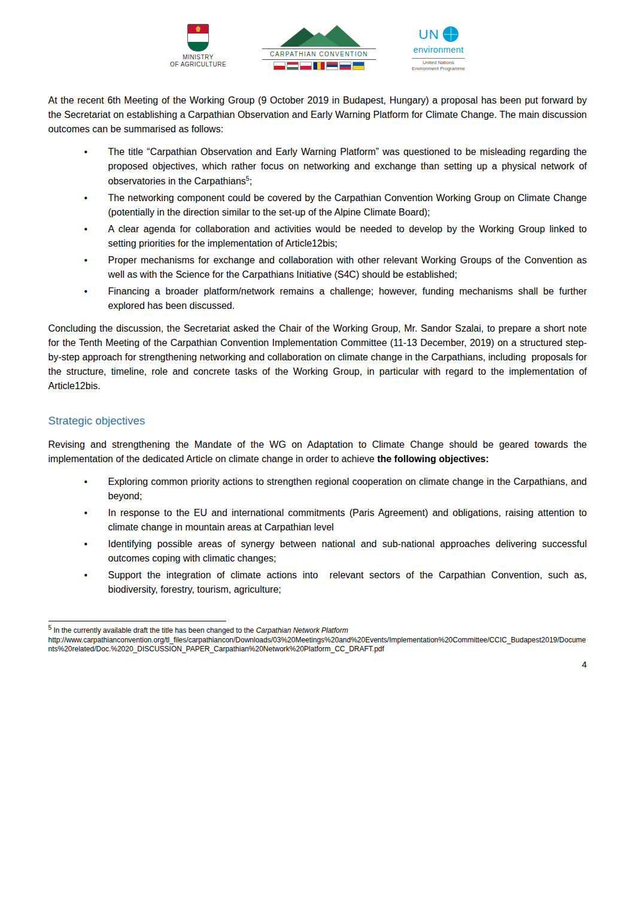MINISTRY
OF AGRICULTURE
CARPATHIAN CONVENTION
UN
environment
United Nations
Environment Programme
At the recent 6th Meeting of the Working Group (9 October 2019 in Budapest, Hungary) a proposal has been put forward by the Secretariat on establishing a Carpathian Observation and Early Warning Platform for Climate Change. The main discussion outcomes can be summarised as follows:
The title “Carpathian Observation and Early Warning Platform” was questioned to be misleading regarding the proposed objectives, which rather focus on networking and exchange than setting up a physical network of observatories in the Carpathians5;
The networking component could be covered by the Carpathian Convention Working Group on Climate Change (potentially in the direction similar to the set-up of the Alpine Climate Board);
A clear agenda for collaboration and activities would be needed to develop by the Working Group linked to setting priorities for the implementation of Article12bis;
Proper mechanisms for exchange and collaboration with other relevant Working Groups of the Convention as well as with the Science for the Carpathians Initiative (S4C) should be established;
Financing a broader platform/network remains a challenge; however, funding mechanisms shall be further explored has been discussed.
Concluding the discussion, the Secretariat asked the Chair of the Working Group, Mr. Sandor Szalai, to prepare a short note for the Tenth Meeting of the Carpathian Convention Implementation Committee (11-13 December, 2019) on a structured step-by-step approach for strengthening networking and collaboration on climate change in the Carpathians, including proposals for the structure, timeline, role and concrete tasks of the Working Group, in particular with regard to the implementation of Article12bis.
Strategic objectives
Revising and strengthening the Mandate of the WG on Adaptation to Climate Change should be geared towards the implementation of the dedicated Article on climate change in order to achieve the following objectives:
Exploring common priority actions to strengthen regional cooperation on climate change in the Carpathians, and beyond;
In response to the EU and international commitments (Paris Agreement) and obligations, raising attention to climate change in mountain areas at Carpathian level
Identifying possible areas of synergy between national and sub-national approaches delivering successful outcomes coping with climatic changes;
Support the integration of climate actions into relevant sectors of the Carpathian Convention, such as, biodiversity, forestry, tourism, agriculture;
5 In the currently available draft the title has been changed to the Carpathian Network Platform
http://www.carpathianconvention.org/tl_files/carpathiancon/Downloads/03%20Meetings%20and%20Events/Implementation%20Committee/CCIC_Budapest2019/Documents%20related/Doc.%2020_DISCUSSION_PAPER_Carpathian%20Network%20Platform_CC_DRAFT.pdf
4